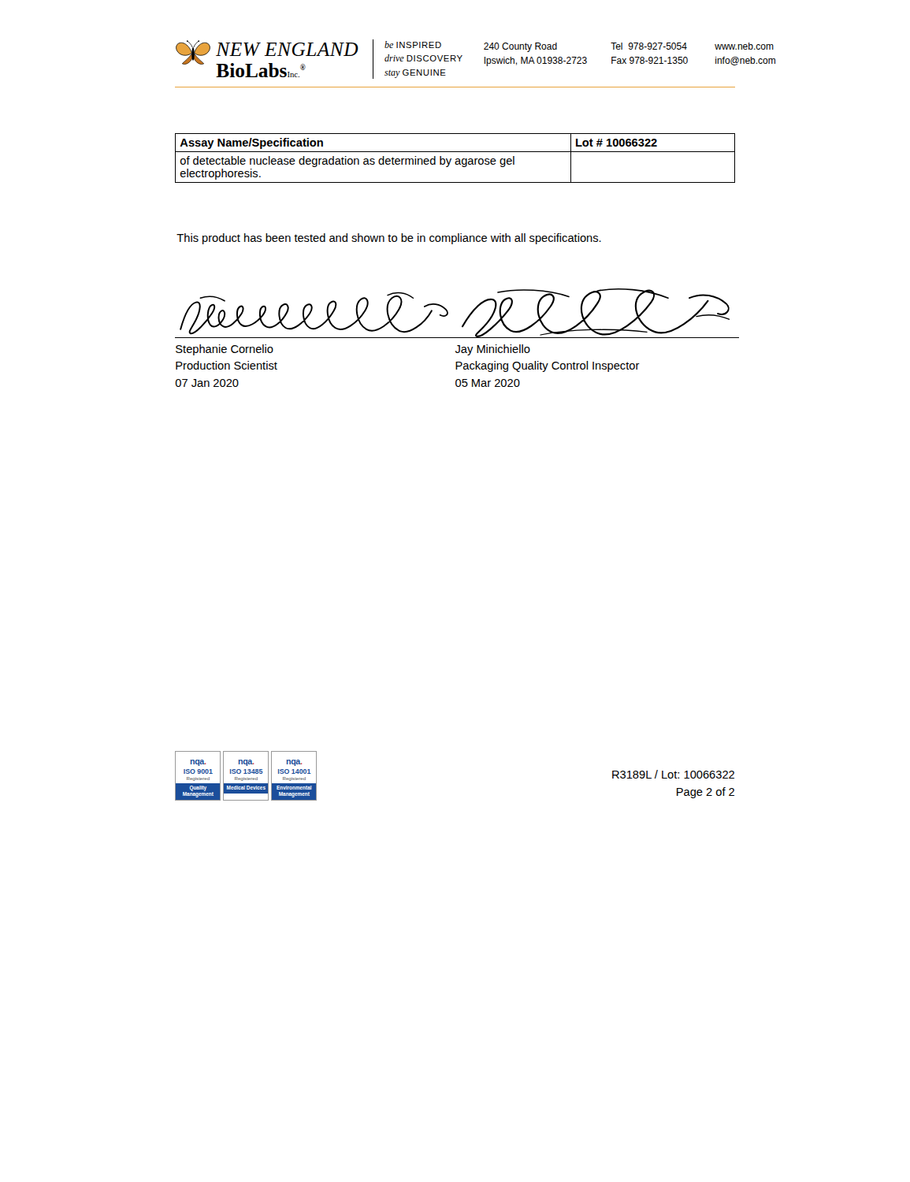NEW ENGLAND
BioLabsInc.®
be INSPIRED
drive DISCOVERY
stay GENUINE
240 County Road
Ipswich, MA 01938-2723
Tel 978-927-5054
Fax 978-921-1350
www.neb.com
info@neb.com
| Assay Name/Specification | Lot # 10066322 |
| --- | --- |
| of detectable nuclease degradation as determined by agarose gel electrophoresis. | |
This product has been tested and shown to be in compliance with all specifications.
Stephanie Cornelio
Production Scientist
07 Jan 2020
Jay Minichiello
Packaging Quality Control Inspector
05 Mar 2020
nqa.
ISO 9001
Registered
Quality
Management
nqa.
ISO 13485
Registered
Medical Devices
nqa.
ISO 14001
Registered
Environmental
Management
R3189L / Lot: 10066322
Page 2 of 2